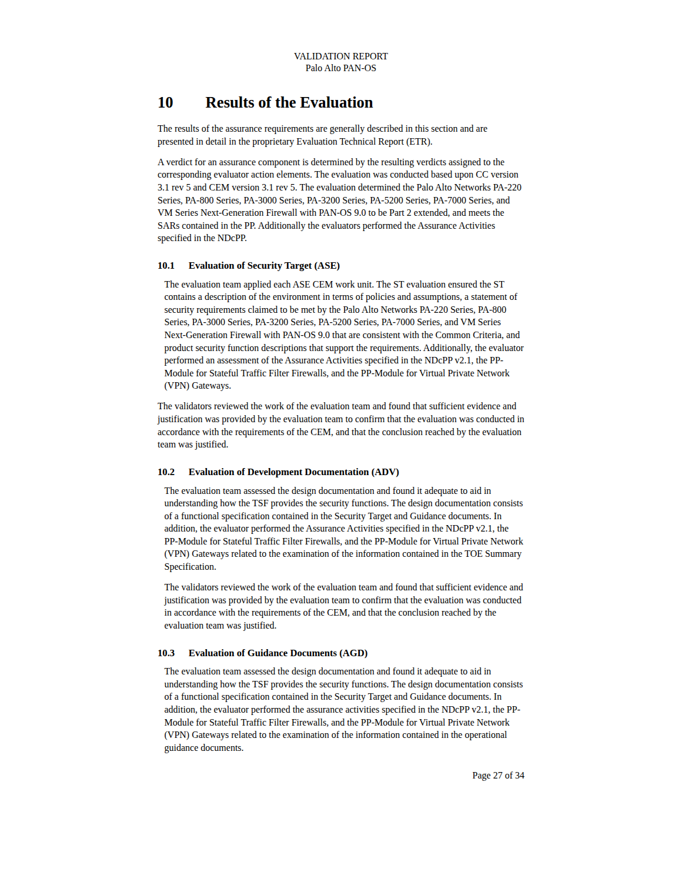VALIDATION REPORT
Palo Alto PAN-OS
10 Results of the Evaluation
The results of the assurance requirements are generally described in this section and are presented in detail in the proprietary Evaluation Technical Report (ETR).
A verdict for an assurance component is determined by the resulting verdicts assigned to the corresponding evaluator action elements. The evaluation was conducted based upon CC version 3.1 rev 5 and CEM version 3.1 rev 5. The evaluation determined the Palo Alto Networks PA-220 Series, PA-800 Series, PA-3000 Series, PA-3200 Series, PA-5200 Series, PA-7000 Series, and VM Series Next-Generation Firewall with PAN-OS 9.0 to be Part 2 extended, and meets the SARs contained in the PP. Additionally the evaluators performed the Assurance Activities specified in the NDcPP.
10.1 Evaluation of Security Target (ASE)
The evaluation team applied each ASE CEM work unit. The ST evaluation ensured the ST contains a description of the environment in terms of policies and assumptions, a statement of security requirements claimed to be met by the Palo Alto Networks PA-220 Series, PA-800 Series, PA-3000 Series, PA-3200 Series, PA-5200 Series, PA-7000 Series, and VM Series Next-Generation Firewall with PAN-OS 9.0 that are consistent with the Common Criteria, and product security function descriptions that support the requirements. Additionally, the evaluator performed an assessment of the Assurance Activities specified in the NDcPP v2.1, the PP-Module for Stateful Traffic Filter Firewalls, and the PP-Module for Virtual Private Network (VPN) Gateways.
The validators reviewed the work of the evaluation team and found that sufficient evidence and justification was provided by the evaluation team to confirm that the evaluation was conducted in accordance with the requirements of the CEM, and that the conclusion reached by the evaluation team was justified.
10.2 Evaluation of Development Documentation (ADV)
The evaluation team assessed the design documentation and found it adequate to aid in understanding how the TSF provides the security functions. The design documentation consists of a functional specification contained in the Security Target and Guidance documents. In addition, the evaluator performed the Assurance Activities specified in the NDcPP v2.1, the PP-Module for Stateful Traffic Filter Firewalls, and the PP-Module for Virtual Private Network (VPN) Gateways related to the examination of the information contained in the TOE Summary Specification.
The validators reviewed the work of the evaluation team and found that sufficient evidence and justification was provided by the evaluation team to confirm that the evaluation was conducted in accordance with the requirements of the CEM, and that the conclusion reached by the evaluation team was justified.
10.3 Evaluation of Guidance Documents (AGD)
The evaluation team assessed the design documentation and found it adequate to aid in understanding how the TSF provides the security functions. The design documentation consists of a functional specification contained in the Security Target and Guidance documents. In addition, the evaluator performed the assurance activities specified in the NDcPP v2.1, the PP-Module for Stateful Traffic Filter Firewalls, and the PP-Module for Virtual Private Network (VPN) Gateways related to the examination of the information contained in the operational guidance documents.
Page 27 of 34